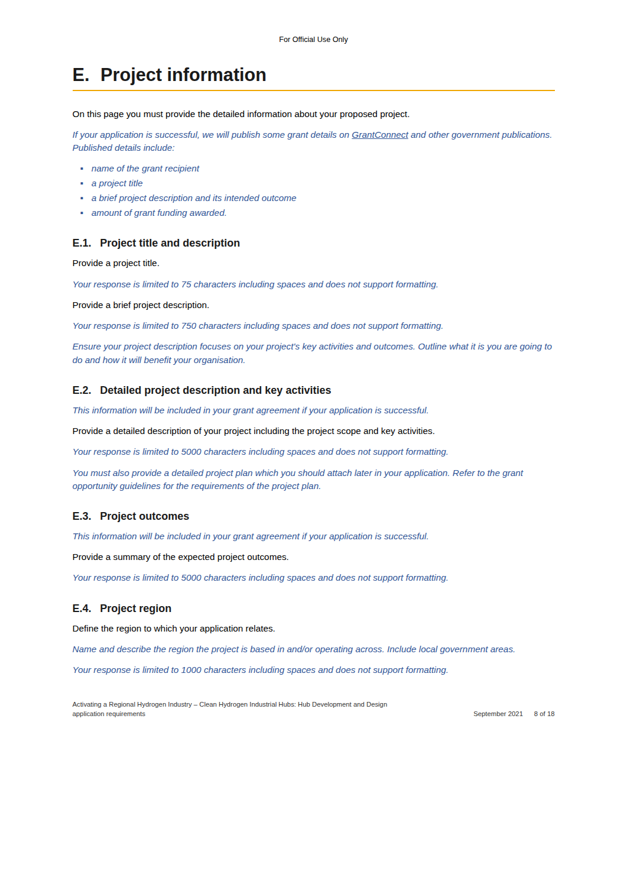For Official Use Only
E. Project information
On this page you must provide the detailed information about your proposed project.
If your application is successful, we will publish some grant details on GrantConnect and other government publications. Published details include:
name of the grant recipient
a project title
a brief project description and its intended outcome
amount of grant funding awarded.
E.1. Project title and description
Provide a project title.
Your response is limited to 75 characters including spaces and does not support formatting.
Provide a brief project description.
Your response is limited to 750 characters including spaces and does not support formatting.
Ensure your project description focuses on your project's key activities and outcomes. Outline what it is you are going to do and how it will benefit your organisation.
E.2. Detailed project description and key activities
This information will be included in your grant agreement if your application is successful.
Provide a detailed description of your project including the project scope and key activities.
Your response is limited to 5000 characters including spaces and does not support formatting.
You must also provide a detailed project plan which you should attach later in your application. Refer to the grant opportunity guidelines for the requirements of the project plan.
E.3. Project outcomes
This information will be included in your grant agreement if your application is successful.
Provide a summary of the expected project outcomes.
Your response is limited to 5000 characters including spaces and does not support formatting.
E.4. Project region
Define the region to which your application relates.
Name and describe the region the project is based in and/or operating across. Include local government areas.
Your response is limited to 1000 characters including spaces and does not support formatting.
Activating a Regional Hydrogen Industry – Clean Hydrogen Industrial Hubs: Hub Development and Design application requirements
September 2021 8 of 18